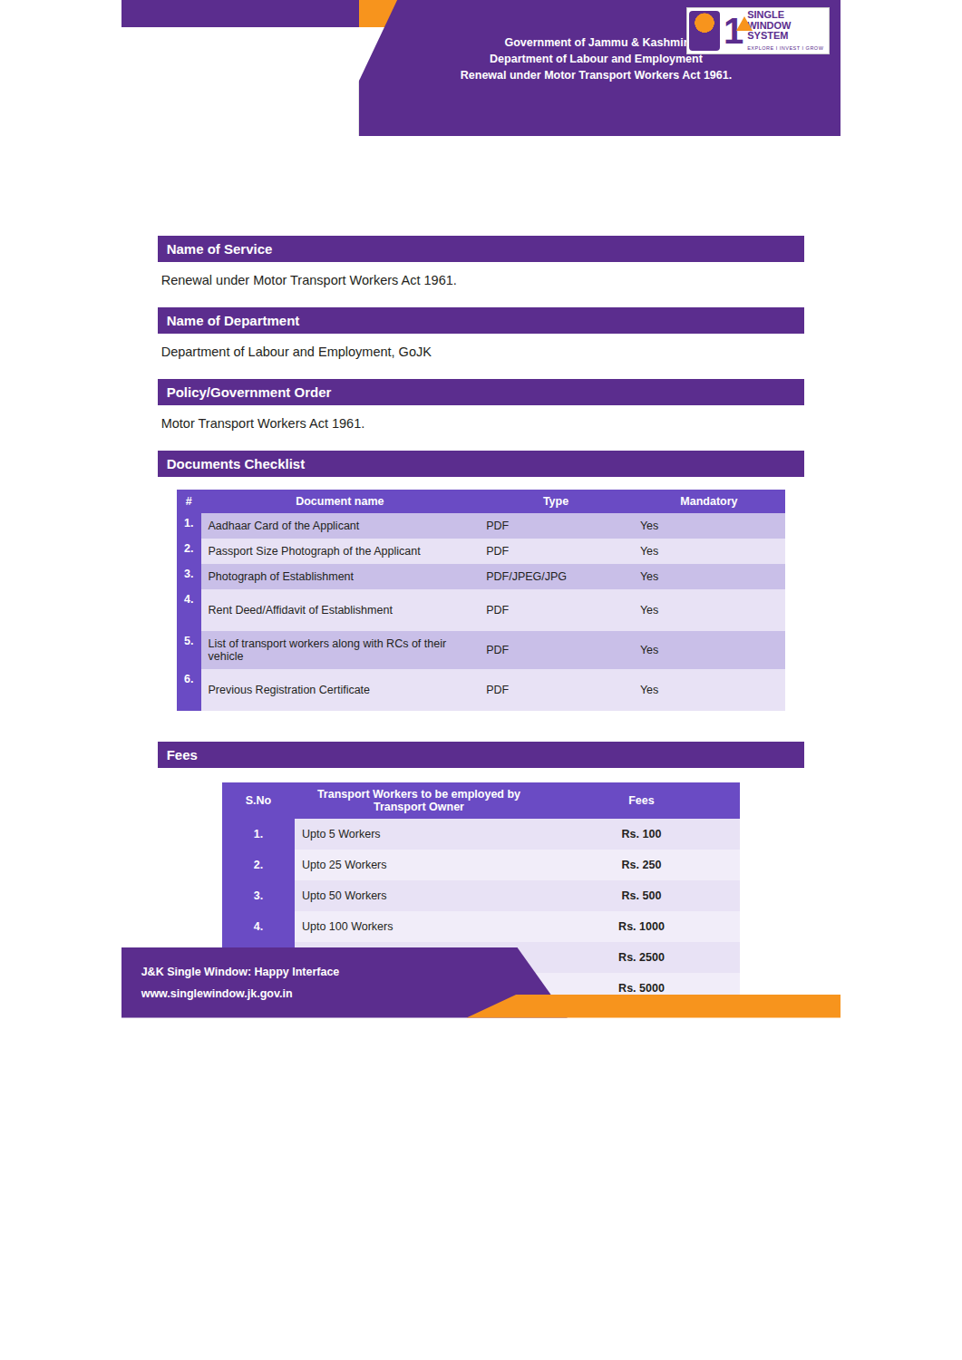Government of Jammu & Kashmir
Department of Labour and Employment
Renewal under Motor Transport Workers Act 1961.
1
SINGLE WINDOW SYSTEM EXPLORE I INVEST I GROW
Name of Service
Renewal under Motor Transport Workers Act 1961.
Name of Department
Department of Labour and Employment, GoJK
Policy/Government Order
Motor Transport Workers Act 1961.
Documents Checklist
| # | Document name | Type | Mandatory |
| --- | --- | --- | --- |
| 1. | Aadhaar Card of the Applicant | PDF | Yes |
| 2. | Passport Size Photograph of the Applicant | PDF | Yes |
| 3. | Photograph of Establishment | PDF/JPEG/JPG | Yes |
| 4. | Rent Deed/Affidavit of Establishment | PDF | Yes |
| 5. | List of transport workers along with RCs of their vehicle | PDF | Yes |
| 6. | Previous Registration Certificate | PDF | Yes |
Fees
| S.No | Transport Workers to be employed by Transport Owner | Fees |
| --- | --- | --- |
| 1. | Upto 5 Workers | Rs. 100 |
| 2. | Upto 25 Workers | Rs. 250 |
| 3. | Upto 50 Workers | Rs. 500 |
| 4. | Upto 100 Workers | Rs. 1000 |
| 5. | Upto 250 Workers | Rs. 2500 |
| 6. | Upto 500 Workers | Rs. 5000 |
J&K Single Window: Happy Interface
www.singlewindow.jk.gov.in